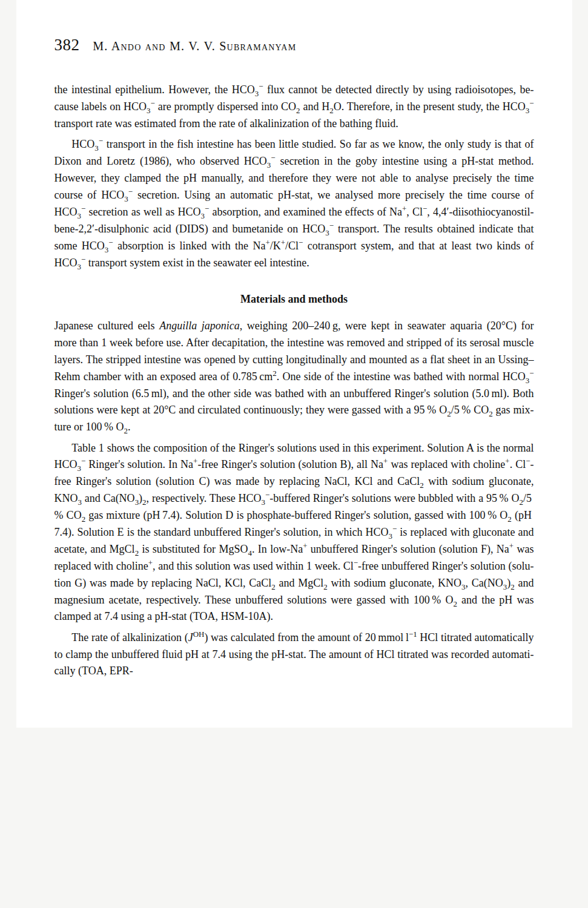382 M. Ando and M. V. V. Subramanyam
the intestinal epithelium. However, the HCO3− flux cannot be detected directly by using radioisotopes, because labels on HCO3− are promptly dispersed into CO2 and H2O. Therefore, in the present study, the HCO3− transport rate was estimated from the rate of alkalinization of the bathing fluid.
HCO3− transport in the fish intestine has been little studied. So far as we know, the only study is that of Dixon and Loretz (1986), who observed HCO3− secretion in the goby intestine using a pH-stat method. However, they clamped the pH manually, and therefore they were not able to analyse precisely the time course of HCO3− secretion. Using an automatic pH-stat, we analysed more precisely the time course of HCO3− secretion as well as HCO3− absorption, and examined the effects of Na+, Cl−, 4,4′-diisothiocyanostilbene-2,2′-disulphonic acid (DIDS) and bumetanide on HCO3− transport. The results obtained indicate that some HCO3− absorption is linked with the Na+/K+/Cl− cotransport system, and that at least two kinds of HCO3− transport system exist in the seawater eel intestine.
Materials and methods
Japanese cultured eels Anguilla japonica, weighing 200–240 g, were kept in seawater aquaria (20°C) for more than 1 week before use. After decapitation, the intestine was removed and stripped of its serosal muscle layers. The stripped intestine was opened by cutting longitudinally and mounted as a flat sheet in an Ussing–Rehm chamber with an exposed area of 0.785 cm2. One side of the intestine was bathed with normal HCO3− Ringer's solution (6.5 ml), and the other side was bathed with an unbuffered Ringer's solution (5.0 ml). Both solutions were kept at 20°C and circulated continuously; they were gassed with a 95 % O2/5 % CO2 gas mixture or 100 % O2.
Table 1 shows the composition of the Ringer's solutions used in this experiment. Solution A is the normal HCO3− Ringer's solution. In Na+-free Ringer's solution (solution B), all Na+ was replaced with choline+. Cl−-free Ringer's solution (solution C) was made by replacing NaCl, KCl and CaCl2 with sodium gluconate, KNO3 and Ca(NO3)2, respectively. These HCO3−-buffered Ringer's solutions were bubbled with a 95 % O2/5 % CO2 gas mixture (pH 7.4). Solution D is phosphate-buffered Ringer's solution, gassed with 100 % O2 (pH 7.4). Solution E is the standard unbuffered Ringer's solution, in which HCO3− is replaced with gluconate and acetate, and MgCl2 is substituted for MgSO4. In low-Na+ unbuffered Ringer's solution (solution F), Na+ was replaced with choline+, and this solution was used within 1 week. Cl−-free unbuffered Ringer's solution (solution G) was made by replacing NaCl, KCl, CaCl2 and MgCl2 with sodium gluconate, KNO3, Ca(NO3)2 and magnesium acetate, respectively. These unbuffered solutions were gassed with 100 % O2 and the pH was clamped at 7.4 using a pH-stat (TOA, HSM-10A).
The rate of alkalinization (JOH) was calculated from the amount of 20 mmol l−1 HCl titrated automatically to clamp the unbuffered fluid pH at 7.4 using the pH-stat. The amount of HCl titrated was recorded automatically (TOA, EPR-